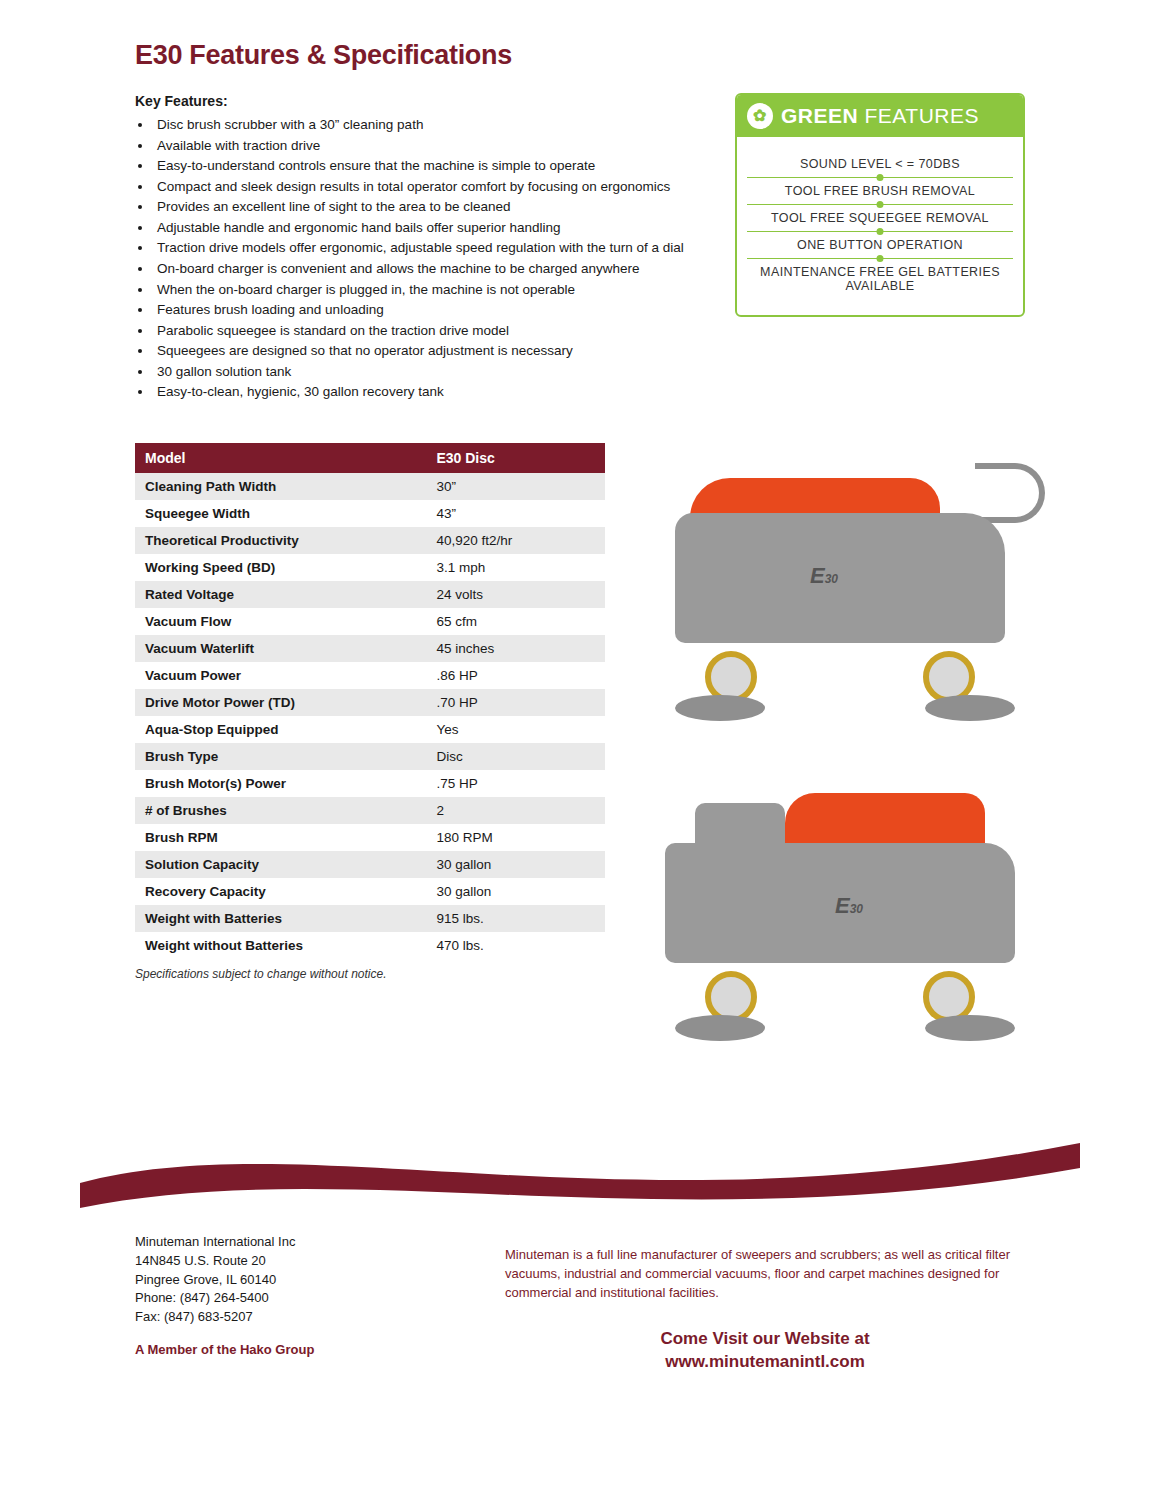E30 Features & Specifications
Key Features:
Disc brush scrubber with a 30” cleaning path
Available with traction drive
Easy-to-understand controls ensure that the machine is simple to operate
Compact and sleek design results in total operator comfort by focusing on ergonomics
Provides an excellent line of sight to the area to be cleaned
Adjustable handle and ergonomic hand bails offer superior handling
Traction drive models offer ergonomic, adjustable speed regulation with the turn of a dial
On-board charger is convenient and allows the machine to be charged anywhere
When the on-board charger is plugged in, the machine is not operable
Features brush loading and unloading
Parabolic squeegee is standard on the traction drive model
Squeegees are designed so that no operator adjustment is necessary
30 gallon solution tank
Easy-to-clean, hygienic, 30 gallon recovery tank
✿ GREEN FEATURES
Sound Level < = 70dBs
Tool Free Brush Removal
Tool Free Squeegee Removal
One Button Operation
Maintenance Free Gel Batteries Available
| Model | E30 Disc |
| --- | --- |
| Cleaning Path Width | 30” |
| Squeegee Width | 43” |
| Theoretical Productivity | 40,920 ft2/hr |
| Working Speed (BD) | 3.1 mph |
| Rated Voltage | 24 volts |
| Vacuum Flow | 65 cfm |
| Vacuum Waterlift | 45 inches |
| Vacuum Power | .86 HP |
| Drive Motor Power (TD) | .70 HP |
| Aqua-Stop Equipped | Yes |
| Brush Type | Disc |
| Brush Motor(s) Power | .75 HP |
| # of Brushes | 2 |
| Brush RPM | 180 RPM |
| Solution Capacity | 30 gallon |
| Recovery Capacity | 30 gallon |
| Weight with Batteries | 915 lbs. |
| Weight without Batteries | 470 lbs. |
Specifications subject to change without notice.
E30
E30
Minuteman International Inc
14N845 U.S. Route 20
Pingree Grove, IL 60140
Phone: (847) 264-5400
Fax: (847) 683-5207
A Member of the Hako Group
Minuteman is a full line manufacturer of sweepers and scrubbers; as well as critical filter vacuums, industrial and commercial vacuums, floor and carpet machines designed for commercial and institutional facilities.
Come Visit our Website at
www.minutemanintl.com